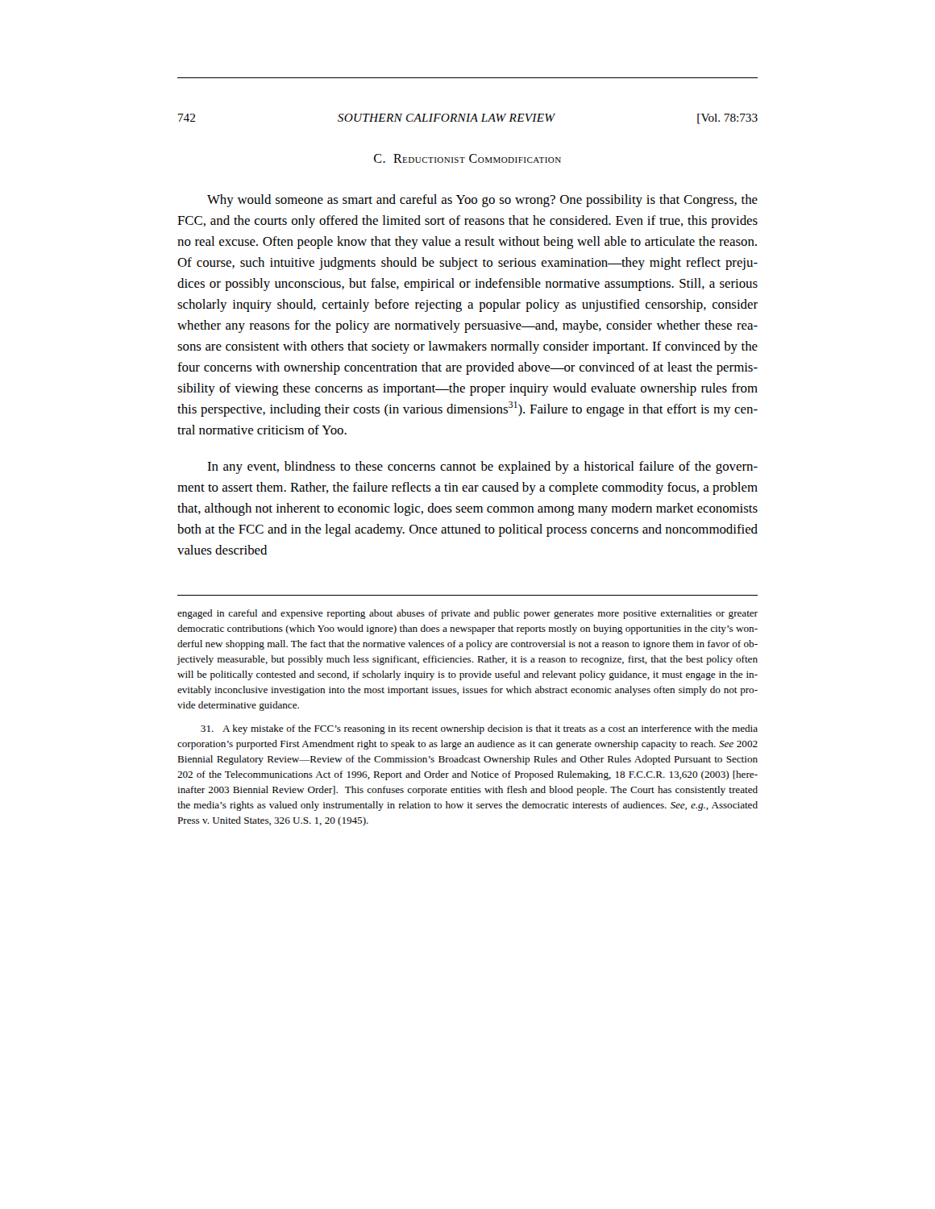742 Southern California Law Review [Vol. 78:733
C. Reductionist Commodification
Why would someone as smart and careful as Yoo go so wrong? One possibility is that Congress, the FCC, and the courts only offered the limited sort of reasons that he considered. Even if true, this provides no real excuse. Often people know that they value a result without being well able to articulate the reason. Of course, such intuitive judgments should be subject to serious examination—they might reflect prejudices or possibly unconscious, but false, empirical or indefensible normative assumptions. Still, a serious scholarly inquiry should, certainly before rejecting a popular policy as unjustified censorship, consider whether any reasons for the policy are normatively persuasive—and, maybe, consider whether these reasons are consistent with others that society or lawmakers normally consider important. If convinced by the four concerns with ownership concentration that are provided above—or convinced of at least the permissibility of viewing these concerns as important—the proper inquiry would evaluate ownership rules from this perspective, including their costs (in various dimensions31). Failure to engage in that effort is my central normative criticism of Yoo.
In any event, blindness to these concerns cannot be explained by a historical failure of the government to assert them. Rather, the failure reflects a tin ear caused by a complete commodity focus, a problem that, although not inherent to economic logic, does seem common among many modern market economists both at the FCC and in the legal academy. Once attuned to political process concerns and noncommodified values described
engaged in careful and expensive reporting about abuses of private and public power generates more positive externalities or greater democratic contributions (which Yoo would ignore) than does a newspaper that reports mostly on buying opportunities in the city’s wonderful new shopping mall. The fact that the normative valences of a policy are controversial is not a reason to ignore them in favor of objectively measurable, but possibly much less significant, efficiencies. Rather, it is a reason to recognize, first, that the best policy often will be politically contested and second, if scholarly inquiry is to provide useful and relevant policy guidance, it must engage in the inevitably inconclusive investigation into the most important issues, issues for which abstract economic analyses often simply do not provide determinative guidance.
31. A key mistake of the FCC’s reasoning in its recent ownership decision is that it treats as a cost an interference with the media corporation’s purported First Amendment right to speak to as large an audience as it can generate ownership capacity to reach. See 2002 Biennial Regulatory Review—Review of the Commission’s Broadcast Ownership Rules and Other Rules Adopted Pursuant to Section 202 of the Telecommunications Act of 1996, Report and Order and Notice of Proposed Rulemaking, 18 F.C.C.R. 13,620 (2003) [hereinafter 2003 Biennial Review Order]. This confuses corporate entities with flesh and blood people. The Court has consistently treated the media’s rights as valued only instrumentally in relation to how it serves the democratic interests of audiences. See, e.g., Associated Press v. United States, 326 U.S. 1, 20 (1945).